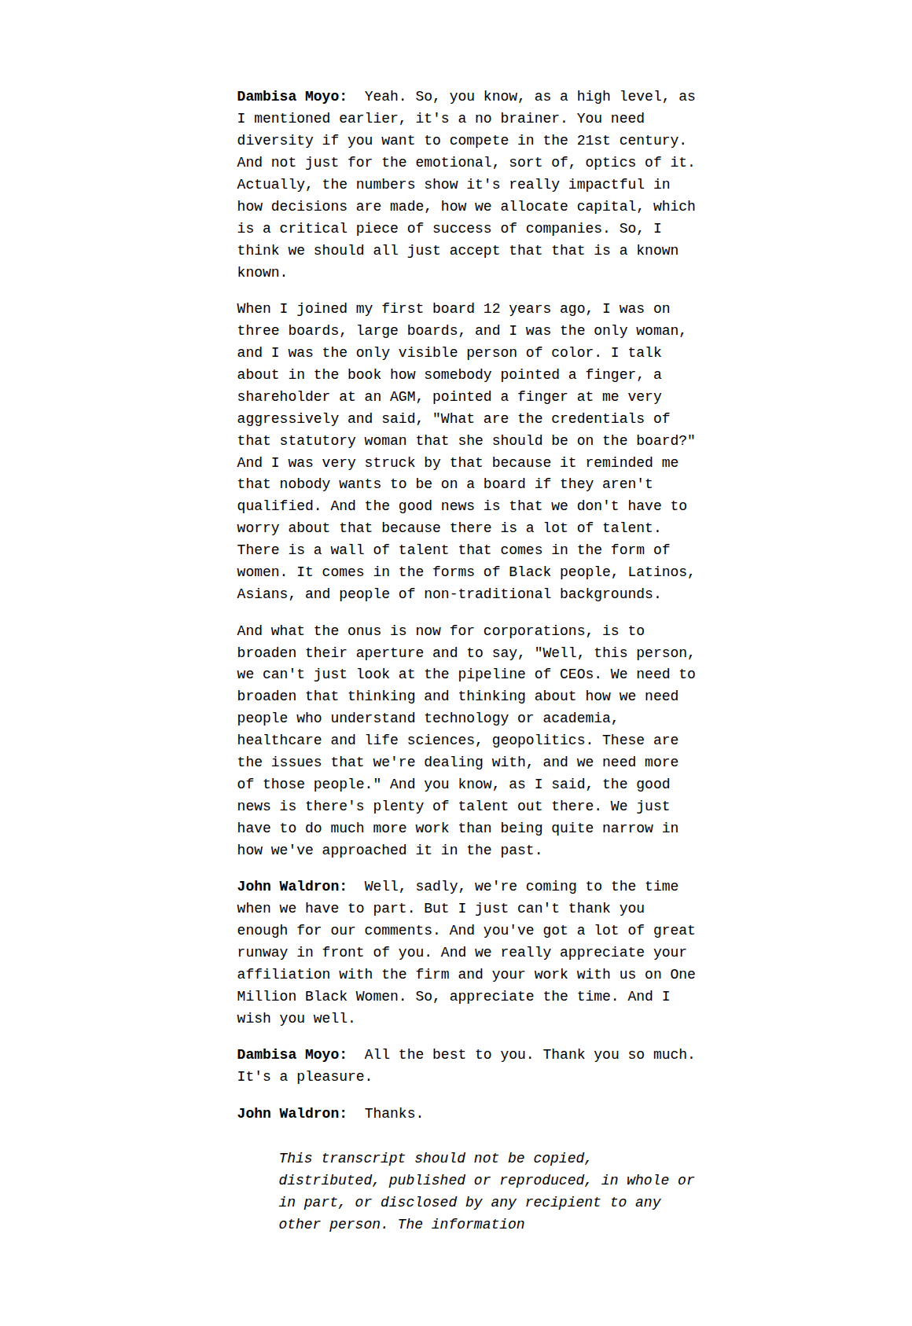Dambisa Moyo: Yeah. So, you know, as a high level, as I mentioned earlier, it's a no brainer. You need diversity if you want to compete in the 21st century. And not just for the emotional, sort of, optics of it. Actually, the numbers show it's really impactful in how decisions are made, how we allocate capital, which is a critical piece of success of companies. So, I think we should all just accept that that is a known known.
When I joined my first board 12 years ago, I was on three boards, large boards, and I was the only woman, and I was the only visible person of color. I talk about in the book how somebody pointed a finger, a shareholder at an AGM, pointed a finger at me very aggressively and said, "What are the credentials of that statutory woman that she should be on the board?" And I was very struck by that because it reminded me that nobody wants to be on a board if they aren't qualified. And the good news is that we don't have to worry about that because there is a lot of talent. There is a wall of talent that comes in the form of women. It comes in the forms of Black people, Latinos, Asians, and people of non-traditional backgrounds.
And what the onus is now for corporations, is to broaden their aperture and to say, "Well, this person, we can't just look at the pipeline of CEOs. We need to broaden that thinking and thinking about how we need people who understand technology or academia, healthcare and life sciences, geopolitics. These are the issues that we're dealing with, and we need more of those people." And you know, as I said, the good news is there's plenty of talent out there. We just have to do much more work than being quite narrow in how we've approached it in the past.
John Waldron: Well, sadly, we're coming to the time when we have to part. But I just can't thank you enough for our comments. And you've got a lot of great runway in front of you. And we really appreciate your affiliation with the firm and your work with us on One Million Black Women. So, appreciate the time. And I wish you well.
Dambisa Moyo: All the best to you. Thank you so much. It's a pleasure.
John Waldron: Thanks.
This transcript should not be copied, distributed, published or reproduced, in whole or in part, or disclosed by any recipient to any other person. The information